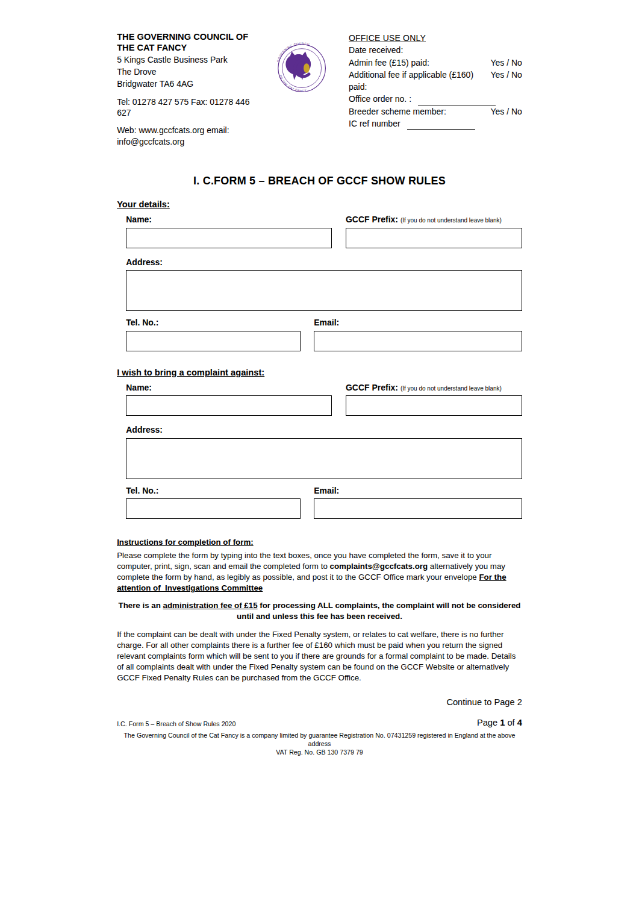The Governing Council of the Cat Fancy
5 Kings Castle Business Park
The Drove
Bridgwater TA6 4AG
Tel: 01278 427 575 Fax: 01278 446 627
Web: www.gccfcats.org email: info@gccfcats.org
GOVERNING COUNCIL OF THE CAT FANCY
OFFICE USE ONLY
Date received:
Admin fee (£15) paid: Yes / No
Additional fee if applicable (£160) paid: Yes / No
Office order no. :
Breeder scheme member: Yes / No
IC ref number
I. C.FORM 5 – BREACH OF GCCF SHOW RULES
Your details:
Name:
GCCF Prefix: (If you do not understand leave blank)
Address:
Tel. No.:
Email:
I wish to bring a complaint against:
Name:
GCCF Prefix: (If you do not understand leave blank)
Address:
Tel. No.:
Email:
Instructions for completion of form:
Please complete the form by typing into the text boxes, once you have completed the form, save it to your computer, print, sign, scan and email the completed form to complaints@gccfcats.org alternatively you may complete the form by hand, as legibly as possible, and post it to the GCCF Office mark your envelope For the attention of Investigations Committee
There is an administration fee of £15 for processing ALL complaints, the complaint will not be considered until and unless this fee has been received.
If the complaint can be dealt with under the Fixed Penalty system, or relates to cat welfare, there is no further charge. For all other complaints there is a further fee of £160 which must be paid when you return the signed relevant complaints form which will be sent to you if there are grounds for a formal complaint to be made. Details of all complaints dealt with under the Fixed Penalty system can be found on the GCCF Website or alternatively GCCF Fixed Penalty Rules can be purchased from the GCCF Office.
Continue to Page 2
I.C. Form 5 – Breach of Show Rules 2020
Page 1 of 4
The Governing Council of the Cat Fancy is a company limited by guarantee Registration No. 07431259 registered in England at the above address
VAT Reg. No. GB 130 7379 79